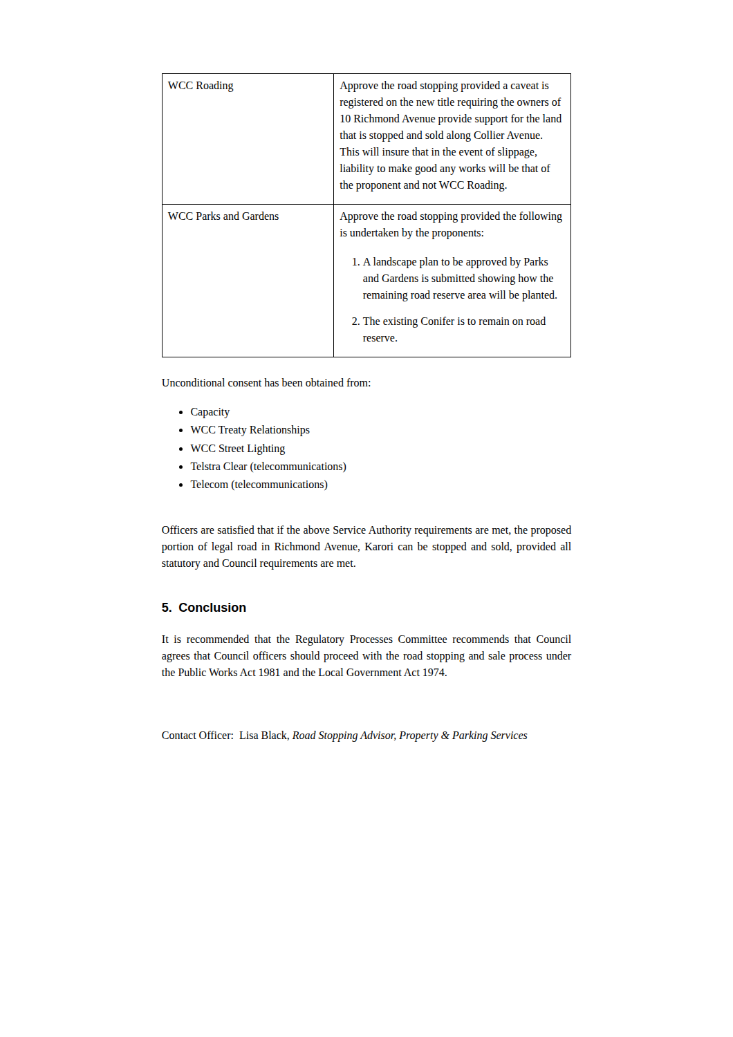| WCC Roading | Approve the road stopping provided a caveat is registered on the new title requiring the owners of 10 Richmond Avenue provide support for the land that is stopped and sold along Collier Avenue. This will insure that in the event of slippage, liability to make good any works will be that of the proponent and not WCC Roading. |
| WCC Parks and Gardens | Approve the road stopping provided the following is undertaken by the proponents: A landscape plan to be approved by Parks and Gardens is submitted showing how the remaining road reserve area will be planted. The existing Conifer is to remain on road reserve. |
Unconditional consent has been obtained from:
Capacity
WCC Treaty Relationships
WCC Street Lighting
Telstra Clear (telecommunications)
Telecom (telecommunications)
Officers are satisfied that if the above Service Authority requirements are met, the proposed portion of legal road in Richmond Avenue, Karori can be stopped and sold, provided all statutory and Council requirements are met.
5. Conclusion
It is recommended that the Regulatory Processes Committee recommends that Council agrees that Council officers should proceed with the road stopping and sale process under the Public Works Act 1981 and the Local Government Act 1974.
Contact Officer: Lisa Black, Road Stopping Advisor, Property & Parking Services